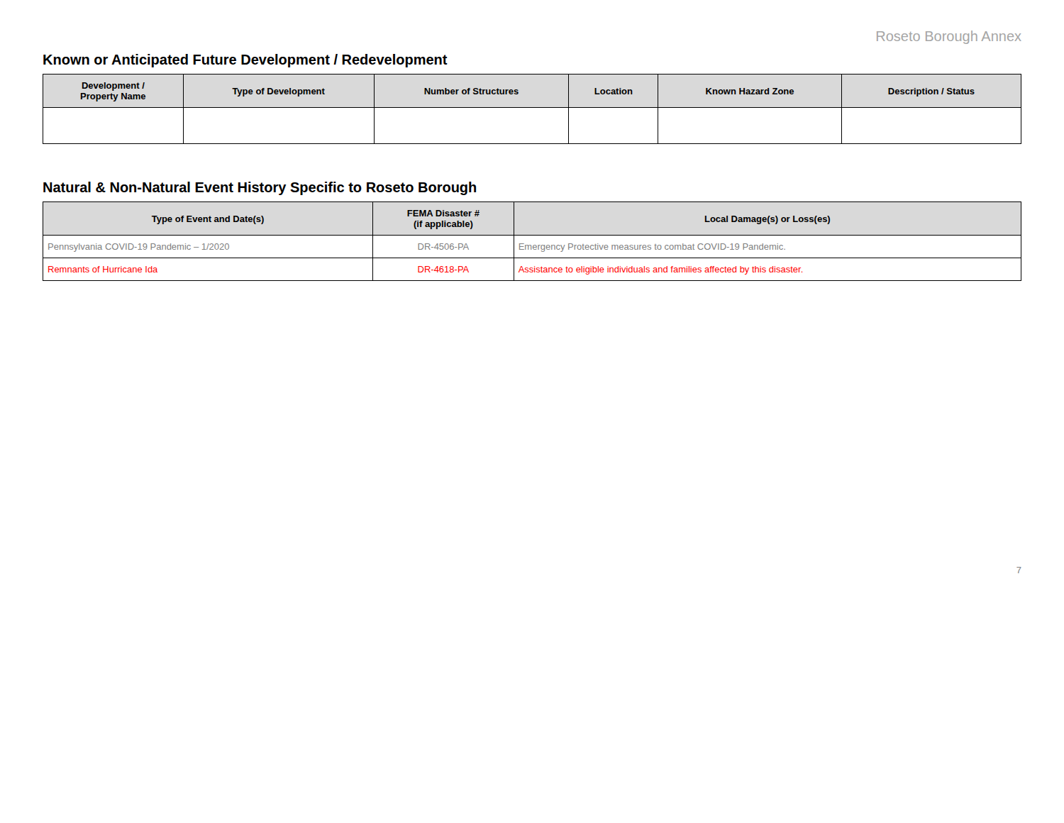Roseto Borough Annex
Known or Anticipated Future Development / Redevelopment
| Development / Property Name | Type of Development | Number of Structures | Location | Known Hazard Zone | Description / Status |
| --- | --- | --- | --- | --- | --- |
Natural & Non-Natural Event History Specific to Roseto Borough
| Type of Event and Date(s) | FEMA Disaster # (if applicable) | Local Damage(s) or Loss(es) |
| --- | --- | --- |
| Pennsylvania COVID-19 Pandemic – 1/2020 | DR-4506-PA | Emergency Protective measures to combat COVID-19 Pandemic. |
| Remnants of Hurricane Ida | DR-4618-PA | Assistance to eligible individuals and families affected by this disaster. |
7